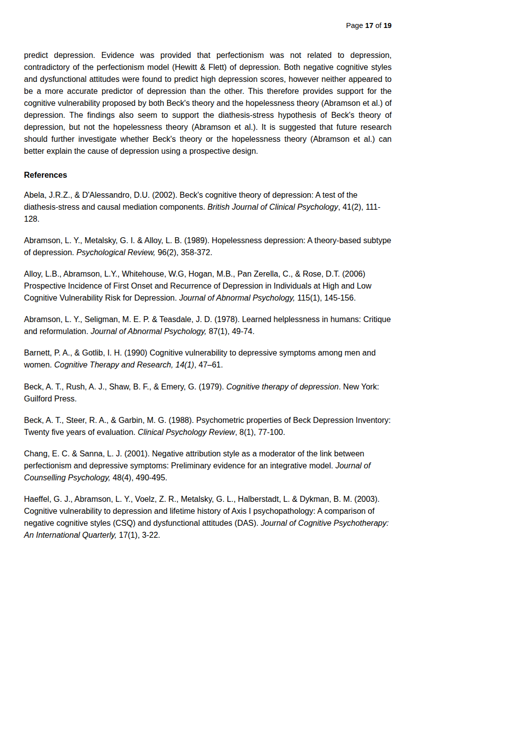Page 17 of 19
predict depression. Evidence was provided that perfectionism was not related to depression, contradictory of the perfectionism model (Hewitt & Flett) of depression. Both negative cognitive styles and dysfunctional attitudes were found to predict high depression scores, however neither appeared to be a more accurate predictor of depression than the other. This therefore provides support for the cognitive vulnerability proposed by both Beck's theory and the hopelessness theory (Abramson et al.) of depression. The findings also seem to support the diathesis-stress hypothesis of Beck's theory of depression, but not the hopelessness theory (Abramson et al.). It is suggested that future research should further investigate whether Beck's theory or the hopelessness theory (Abramson et al.) can better explain the cause of depression using a prospective design.
References
Abela, J.R.Z., & D'Alessandro, D.U. (2002). Beck's cognitive theory of depression: A test of the diathesis-stress and causal mediation components. British Journal of Clinical Psychology, 41(2), 111-128.
Abramson, L. Y., Metalsky, G. I. & Alloy, L. B. (1989). Hopelessness depression: A theory-based subtype of depression. Psychological Review, 96(2), 358-372.
Alloy, L.B., Abramson, L.Y., Whitehouse, W.G, Hogan, M.B., Pan Zerella, C., & Rose, D.T. (2006) Prospective Incidence of First Onset and Recurrence of Depression in Individuals at High and Low Cognitive Vulnerability Risk for Depression. Journal of Abnormal Psychology, 115(1), 145-156.
Abramson, L. Y., Seligman, M. E. P. & Teasdale, J. D. (1978). Learned helplessness in humans: Critique and reformulation. Journal of Abnormal Psychology, 87(1), 49-74.
Barnett, P. A., & Gotlib, I. H. (1990) Cognitive vulnerability to depressive symptoms among men and women. Cognitive Therapy and Research, 14(1), 47–61.
Beck, A. T., Rush, A. J., Shaw, B. F., & Emery, G. (1979). Cognitive therapy of depression. New York: Guilford Press.
Beck, A. T., Steer, R. A., & Garbin, M. G. (1988). Psychometric properties of Beck Depression Inventory: Twenty five years of evaluation. Clinical Psychology Review, 8(1), 77-100.
Chang, E. C. & Sanna, L. J. (2001). Negative attribution style as a moderator of the link between perfectionism and depressive symptoms: Preliminary evidence for an integrative model. Journal of Counselling Psychology, 48(4), 490-495.
Haeffel, G. J., Abramson, L. Y., Voelz, Z. R., Metalsky, G. L., Halberstadt, L. & Dykman, B. M. (2003). Cognitive vulnerability to depression and lifetime history of Axis I psychopathology: A comparison of negative cognitive styles (CSQ) and dysfunctional attitudes (DAS). Journal of Cognitive Psychotherapy: An International Quarterly, 17(1), 3-22.